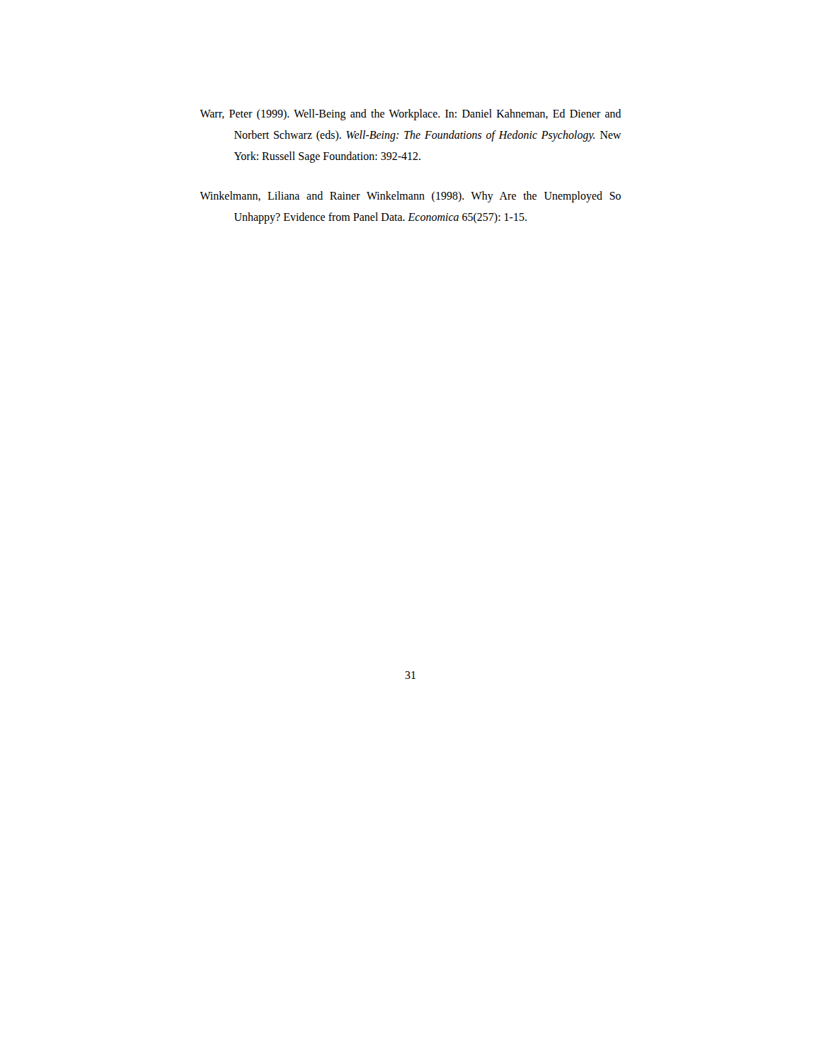Warr, Peter (1999). Well-Being and the Workplace. In: Daniel Kahneman, Ed Diener and Norbert Schwarz (eds). Well-Being: The Foundations of Hedonic Psychology. New York: Russell Sage Foundation: 392-412.
Winkelmann, Liliana and Rainer Winkelmann (1998). Why Are the Unemployed So Unhappy? Evidence from Panel Data. Economica 65(257): 1-15.
31